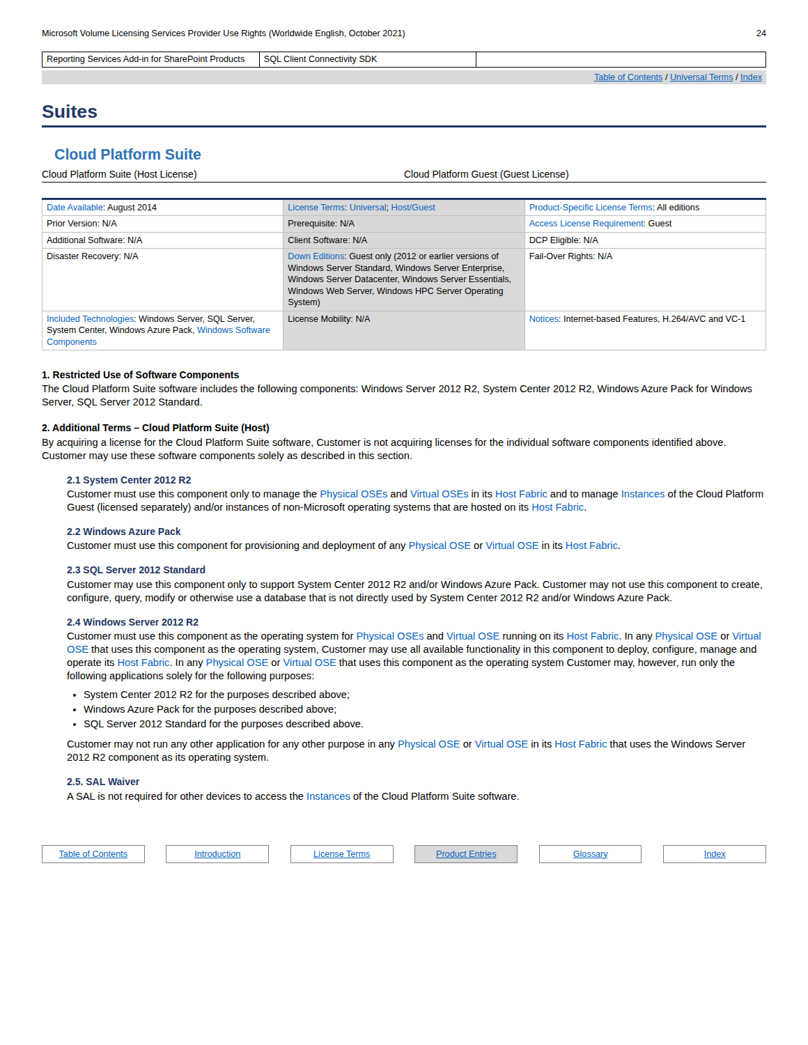Microsoft Volume Licensing Services Provider Use Rights (Worldwide English, October 2021) 24
| Reporting Services Add-in for SharePoint Products | SQL Client Connectivity SDK | |
Table of Contents / Universal Terms / Index
Suites
Cloud Platform Suite
Cloud Platform Suite (Host License)
Cloud Platform Guest (Guest License)
| Date Available : August 2014 | License Terms : Universal ; Host/Guest | Product-Specific License Terms : All editions |
| Prior Version: N/A | Prerequisite: N/A | Access License Requirement : Guest |
| Additional Software: N/A | Client Software: N/A | DCP Eligible: N/A |
| Disaster Recovery: N/A | Down Editions : Guest only (2012 or earlier versions of Windows Server Standard, Windows Server Enterprise, Windows Server Datacenter, Windows Server Essentials, Windows Web Server, Windows HPC Server Operating System) | Fail-Over Rights: N/A |
| Included Technologies : Windows Server, SQL Server, System Center, Windows Azure Pack, Windows Software Components | License Mobility: N/A | Notices : Internet-based Features, H.264/AVC and VC-1 |
1. Restricted Use of Software Components
The Cloud Platform Suite software includes the following components: Windows Server 2012 R2, System Center 2012 R2, Windows Azure Pack for Windows Server, SQL Server 2012 Standard.
2. Additional Terms – Cloud Platform Suite (Host)
By acquiring a license for the Cloud Platform Suite software, Customer is not acquiring licenses for the individual software components identified above. Customer may use these software components solely as described in this section.
2.1 System Center 2012 R2
Customer must use this component only to manage the Physical OSEs and Virtual OSEs in its Host Fabric and to manage Instances of the Cloud Platform Guest (licensed separately) and/or instances of non-Microsoft operating systems that are hosted on its Host Fabric.
2.2 Windows Azure Pack
Customer must use this component for provisioning and deployment of any Physical OSE or Virtual OSE in its Host Fabric.
2.3 SQL Server 2012 Standard
Customer may use this component only to support System Center 2012 R2 and/or Windows Azure Pack. Customer may not use this component to create, configure, query, modify or otherwise use a database that is not directly used by System Center 2012 R2 and/or Windows Azure Pack.
2.4 Windows Server 2012 R2
Customer must use this component as the operating system for Physical OSEs and Virtual OSE running on its Host Fabric. In any Physical OSE or Virtual OSE that uses this component as the operating system, Customer may use all available functionality in this component to deploy, configure, manage and operate its Host Fabric. In any Physical OSE or Virtual OSE that uses this component as the operating system Customer may, however, run only the following applications solely for the following purposes:
System Center 2012 R2 for the purposes described above;
Windows Azure Pack for the purposes described above;
SQL Server 2012 Standard for the purposes described above.
Customer may not run any other application for any other purpose in any Physical OSE or Virtual OSE in its Host Fabric that uses the Windows Server 2012 R2 component as its operating system.
2.5. SAL Waiver
A SAL is not required for other devices to access the Instances of the Cloud Platform Suite software.
Table of Contents
Introduction
License Terms
Product Entries
Glossary
Index